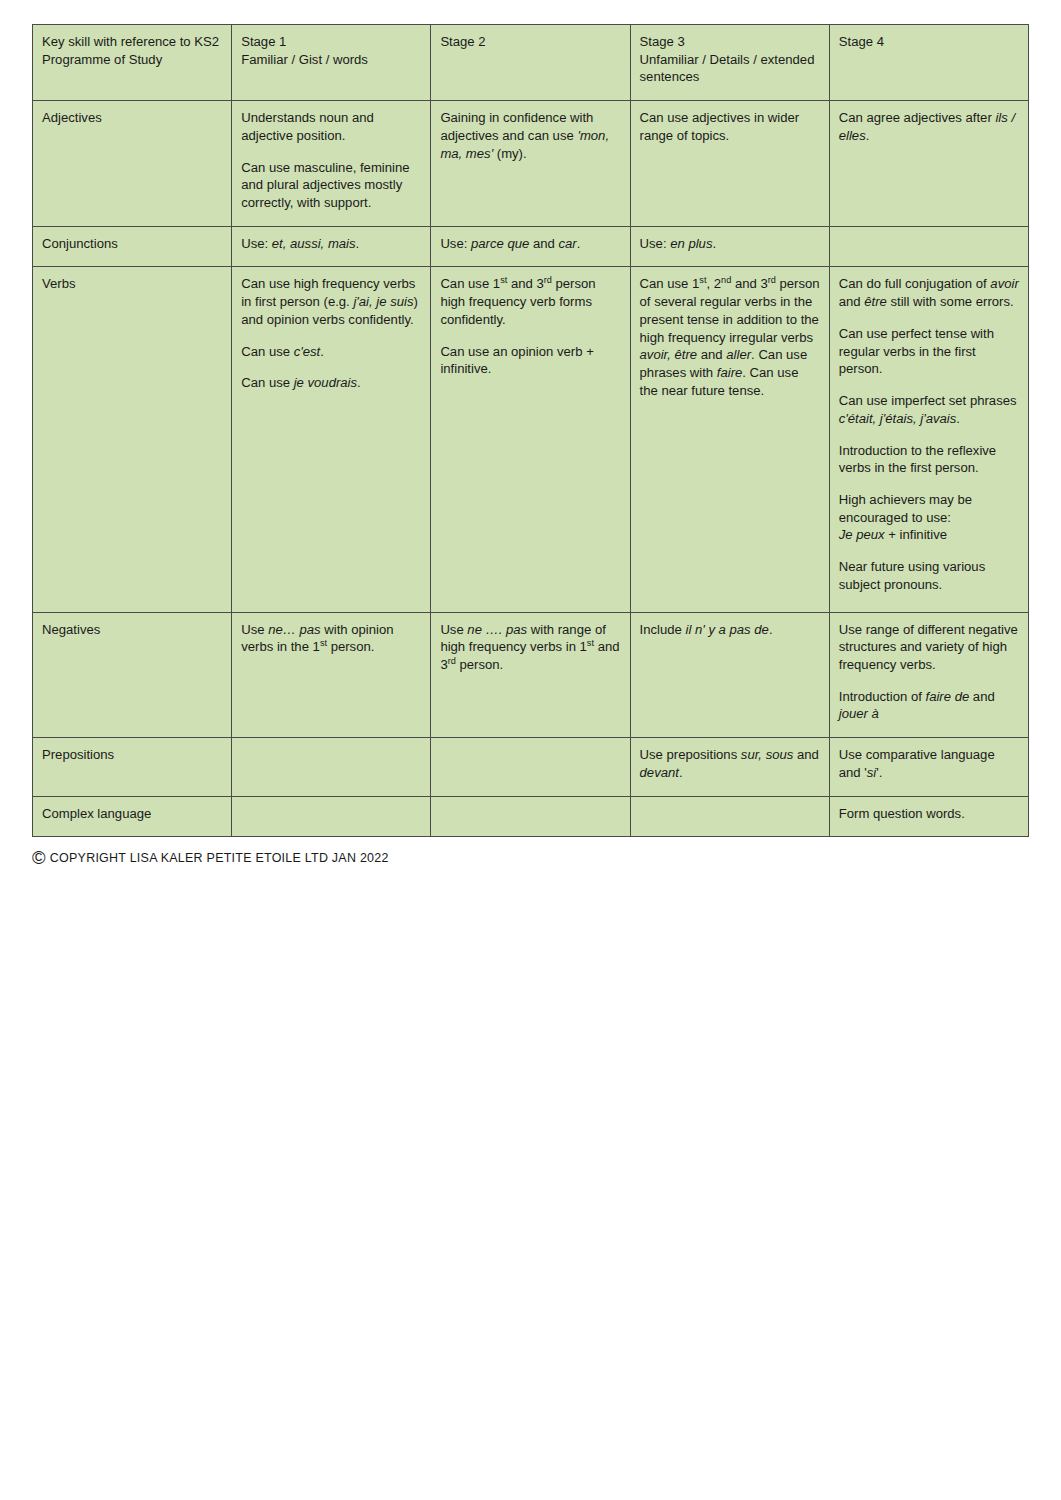| Key skill with reference to KS2 Programme of Study | Stage 1 Familiar / Gist / words | Stage 2 | Stage 3 Unfamiliar / Details / extended sentences | Stage 4 |
| --- | --- | --- | --- | --- |
| Adjectives | Understands noun and adjective position. Can use masculine, feminine and plural adjectives mostly correctly, with support. | Gaining in confidence with adjectives and can use 'mon, ma, mes' (my). | Can use adjectives in wider range of topics. | Can agree adjectives after ils / elles . |
| Conjunctions | Use: et, aussi, mais . | Use: parce que and car . | Use: en plus . | |
| Verbs | Can use high frequency verbs in first person (e.g. j'ai, je suis ) and opinion verbs confidently. Can use c'est . Can use je voudrais . | Can use 1 st and 3 rd person high frequency verb forms confidently. Can use an opinion verb + infinitive. | Can use 1 st , 2 nd and 3 rd person of several regular verbs in the present tense in addition to the high frequency irregular verbs avoir, être and aller . Can use phrases with faire . Can use the near future tense. | Can do full conjugation of avoir and être still with some errors. Can use perfect tense with regular verbs in the first person. Can use imperfect set phrases c'était, j'étais, j'avais . Introduction to the reflexive verbs in the first person. High achievers may be encouraged to use: Je peux + infinitive Near future using various subject pronouns. |
| Negatives | Use ne… pas with opinion verbs in the 1 st person. | Use ne …. pas with range of high frequency verbs in 1 st and 3 rd person. | Include il n' y a pas de . | Use range of different negative structures and variety of high frequency verbs. Introduction of faire de and jouer à |
| Prepositions | | | Use prepositions sur, sous and devant . | Use comparative language and ' si '. |
| Complex language | | | | Form question words. |
©COPYRIGHT LISA KALER PETITE ETOILE LTD JAN 2022